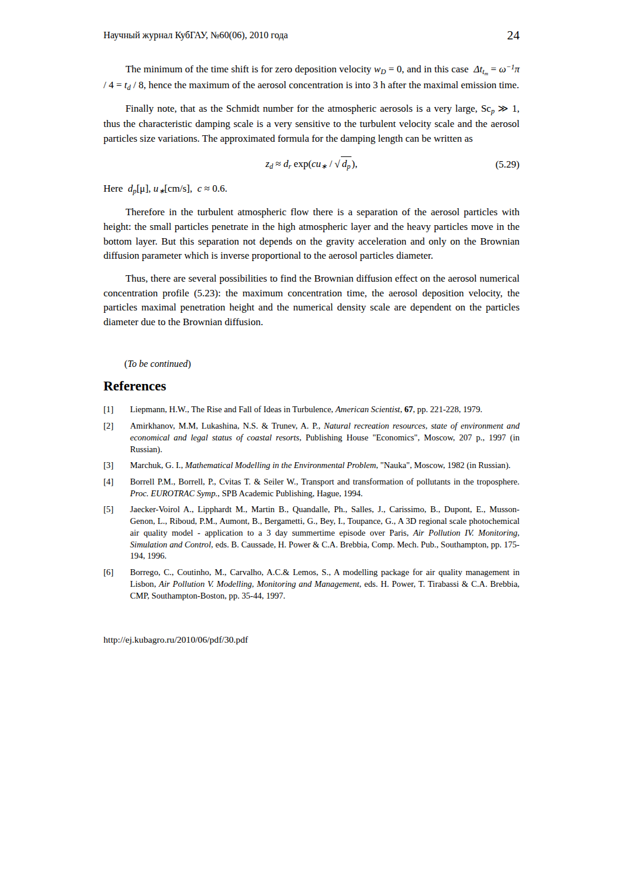Научный журнал КубГАУ, №60(06), 2010 года
24
The minimum of the time shift is for zero deposition velocity wD = 0, and in this case Δttm = ω−1π / 4 = td / 8, hence the maximum of the aerosol concentration is into 3 h after the maximal emission time.
Finally note, that as the Schmidt number for the atmospheric aerosols is a very large, Scp ≫ 1, thus the characteristic damping scale is a very sensitive to the turbulent velocity scale and the aerosol particles size variations. The approximated formula for the damping length can be written as
zd ≈ dr exp(cu∗ / √dp), (5.29)
Here dp[μ], u∗[cm/s], c ≈ 0.6.
Therefore in the turbulent atmospheric flow there is a separation of the aerosol particles with height: the small particles penetrate in the high atmospheric layer and the heavy particles move in the bottom layer. But this separation not depends on the gravity acceleration and only on the Brownian diffusion parameter which is inverse proportional to the aerosol particles diameter.
Thus, there are several possibilities to find the Brownian diffusion effect on the aerosol numerical concentration profile (5.23): the maximum concentration time, the aerosol deposition velocity, the particles maximal penetration height and the numerical density scale are dependent on the particles diameter due to the Brownian diffusion.
(To be continued)
References
[1] Liepmann, H.W., The Rise and Fall of Ideas in Turbulence, American Scientist, 67, pp. 221-228, 1979.
[2] Amirkhanov, M.M, Lukashina, N.S. & Trunev, A. P., Natural recreation resources, state of environment and economical and legal status of coastal resorts, Publishing House "Economics", Moscow, 207 p., 1997 (in Russian).
[3] Marchuk, G. I., Mathematical Modelling in the Environmental Problem, "Nauka", Moscow, 1982 (in Russian).
[4] Borrell P.M., Borrell, P., Cvitas T. & Seiler W., Transport and transformation of pollutants in the troposphere. Proc. EUROTRAC Symp., SPB Academic Publishing, Hague, 1994.
[5] Jaecker-Voirol A., Lipphardt M., Martin B., Quandalle, Ph., Salles, J., Carissimo, B., Dupont, E., Musson-Genon, L., Riboud, P.M., Aumont, B., Bergametti, G., Bey, I., Toupance, G., A 3D regional scale photochemical air quality model - application to a 3 day summertime episode over Paris, Air Pollution IV. Monitoring, Simulation and Control, eds. B. Caussade, H. Power & C.A. Brebbia, Comp. Mech. Pub., Southampton, pp. 175-194, 1996.
[6] Borrego, C., Coutinho, M., Carvalho, A.C.& Lemos, S., A modelling package for air quality management in Lisbon, Air Pollution V. Modelling, Monitoring and Management, eds. H. Power, T. Tirabassi & C.A. Brebbia, CMP, Southampton-Boston, pp. 35-44, 1997.
http://ej.kubagro.ru/2010/06/pdf/30.pdf